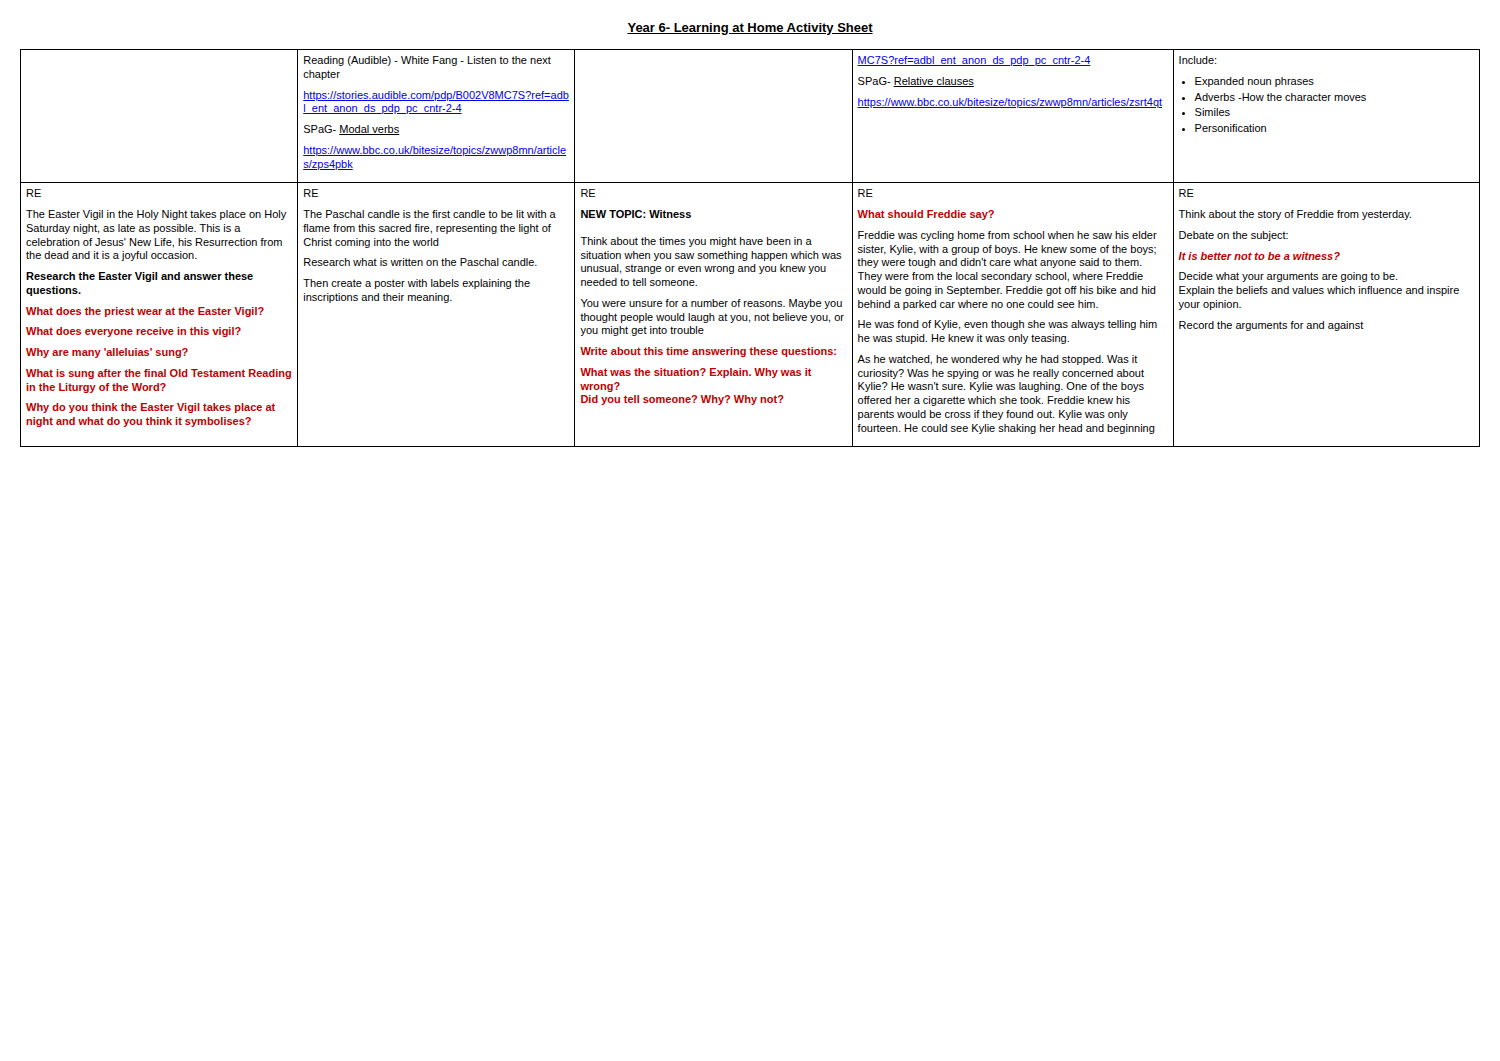Year 6- Learning at Home Activity Sheet
| | Reading (Audible) - White Fang - Listen to the next chapter https://stories.audible.com/pdp/B002V8MC7S?ref=adbl_ent_anon_ds_pdp_pc_cntr-2-4 SPaG- Modal verbs https://www.bbc.co.uk/bitesize/topics/zwwp8mn/articles/zps4pbk | | MC7S?ref=adbl_ent_anon_ds_pdp_pc_cntr-2-4 SPaG- Relative clauses https://www.bbc.co.uk/bitesize/topics/zwwp8mn/articles/zsrt4qt | Include: Expanded noun phrases Adverbs -How the character moves Similes Personification |
| RE The Easter Vigil in the Holy Night takes place on Holy Saturday night, as late as possible. This is a celebration of Jesus' New Life, his Resurrection from the dead and it is a joyful occasion. Research the Easter Vigil and answer these questions. What does the priest wear at the Easter Vigil? What does everyone receive in this vigil? Why are many 'alleluias' sung? What is sung after the final Old Testament Reading in the Liturgy of the Word? Why do you think the Easter Vigil takes place at night and what do you think it symbolises? | RE The Paschal candle is the first candle to be lit with a flame from this sacred fire, representing the light of Christ coming into the world Research what is written on the Paschal candle. Then create a poster with labels explaining the inscriptions and their meaning. | RE NEW TOPIC: Witness Think about the times you might have been in a situation when you saw something happen which was unusual, strange or even wrong and you knew you needed to tell someone. You were unsure for a number of reasons. Maybe you thought people would laugh at you, not believe you, or you might get into trouble Write about this time answering these questions: What was the situation? Explain. Why was it wrong? Did you tell someone? Why? Why not? | RE What should Freddie say? Freddie was cycling home from school when he saw his elder sister, Kylie, with a group of boys. He knew some of the boys; they were tough and didn't care what anyone said to them. They were from the local secondary school, where Freddie would be going in September. Freddie got off his bike and hid behind a parked car where no one could see him. He was fond of Kylie, even though she was always telling him he was stupid. He knew it was only teasing. As he watched, he wondered why he had stopped. Was it curiosity? Was he spying or was he really concerned about Kylie? He wasn't sure. Kylie was laughing. One of the boys offered her a cigarette which she took. Freddie knew his parents would be cross if they found out. Kylie was only fourteen. He could see Kylie shaking her head and beginning | RE Think about the story of Freddie from yesterday. Debate on the subject: It is better not to be a witness? Decide what your arguments are going to be. Explain the beliefs and values which influence and inspire your opinion. Record the arguments for and against |